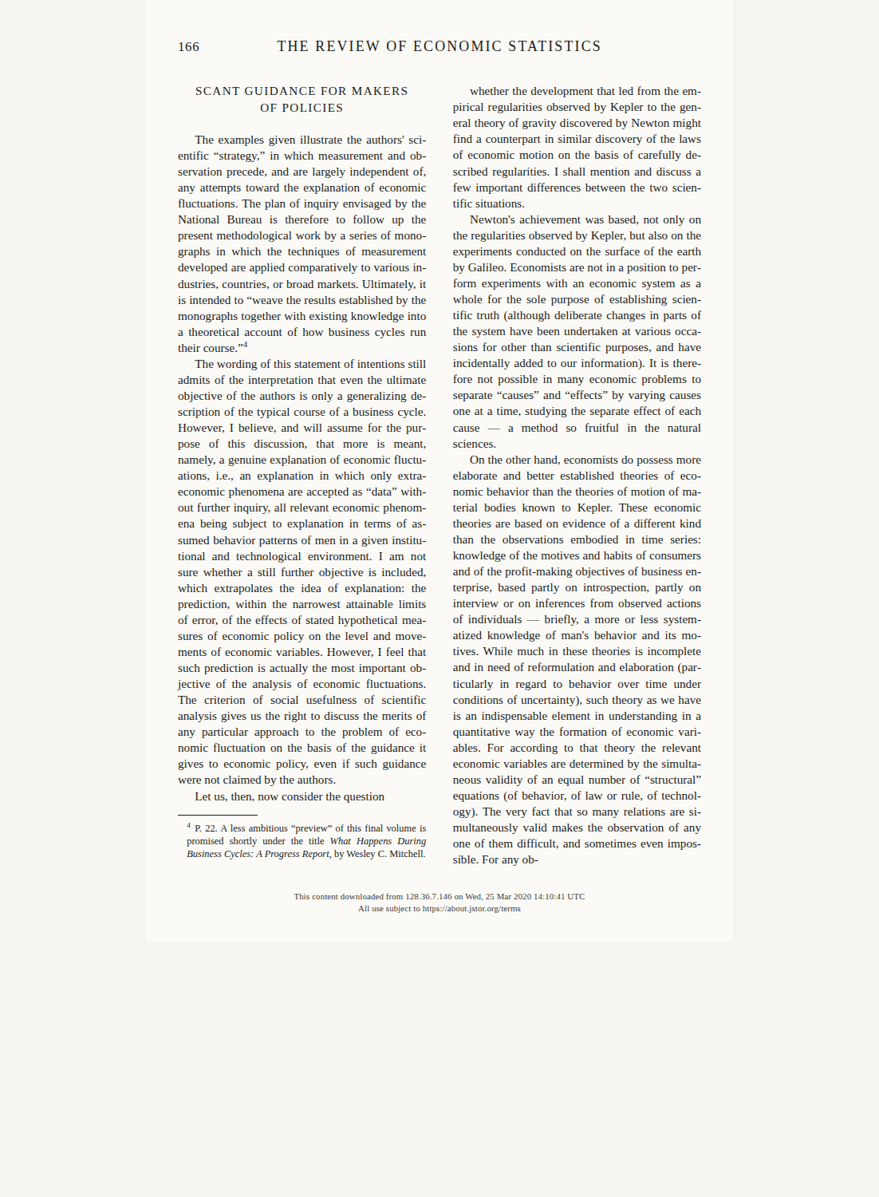166 The Review of Economic Statistics
Scant Guidance for Makers
of Policies
The examples given illustrate the authors' scientific “strategy,” in which measurement and observation precede, and are largely independent of, any attempts toward the explanation of economic fluctuations. The plan of inquiry envisaged by the National Bureau is therefore to follow up the present methodological work by a series of monographs in which the techniques of measurement developed are applied comparatively to various industries, countries, or broad markets. Ultimately, it is intended to “weave the results established by the monographs together with existing knowledge into a theoretical account of how business cycles run their course.”4
The wording of this statement of intentions still admits of the interpretation that even the ultimate objective of the authors is only a generalizing description of the typical course of a business cycle. However, I believe, and will assume for the purpose of this discussion, that more is meant, namely, a genuine explanation of economic fluctuations, i.e., an explanation in which only extra-economic phenomena are accepted as “data” without further inquiry, all relevant economic phenomena being subject to explanation in terms of assumed behavior patterns of men in a given institutional and technological environment. I am not sure whether a still further objective is included, which extrapolates the idea of explanation: the prediction, within the narrowest attainable limits of error, of the effects of stated hypothetical measures of economic policy on the level and movements of economic variables. However, I feel that such prediction is actually the most important objective of the analysis of economic fluctuations. The criterion of social usefulness of scientific analysis gives us the right to discuss the merits of any particular approach to the problem of economic fluctuation on the basis of the guidance it gives to economic policy, even if such guidance were not claimed by the authors.
Let us, then, now consider the question
4 P. 22. A less ambitious “preview” of this final volume is promised shortly under the title What Happens During Business Cycles: A Progress Report, by Wesley C. Mitchell.
whether the development that led from the empirical regularities observed by Kepler to the general theory of gravity discovered by Newton might find a counterpart in similar discovery of the laws of economic motion on the basis of carefully described regularities. I shall mention and discuss a few important differences between the two scientific situations.
Newton's achievement was based, not only on the regularities observed by Kepler, but also on the experiments conducted on the surface of the earth by Galileo. Economists are not in a position to perform experiments with an economic system as a whole for the sole purpose of establishing scientific truth (although deliberate changes in parts of the system have been undertaken at various occasions for other than scientific purposes, and have incidentally added to our information). It is therefore not possible in many economic problems to separate “causes” and “effects” by varying causes one at a time, studying the separate effect of each cause — a method so fruitful in the natural sciences.
On the other hand, economists do possess more elaborate and better established theories of economic behavior than the theories of motion of material bodies known to Kepler. These economic theories are based on evidence of a different kind than the observations embodied in time series: knowledge of the motives and habits of consumers and of the profit-making objectives of business enterprise, based partly on introspection, partly on interview or on inferences from observed actions of individuals — briefly, a more or less systematized knowledge of man's behavior and its motives. While much in these theories is incomplete and in need of reformulation and elaboration (particularly in regard to behavior over time under conditions of uncertainty), such theory as we have is an indispensable element in understanding in a quantitative way the formation of economic variables. For according to that theory the relevant economic variables are determined by the simultaneous validity of an equal number of “structural” equations (of behavior, of law or rule, of technology). The very fact that so many relations are simultaneously valid makes the observation of any one of them difficult, and sometimes even impossible. For any ob-
This content downloaded from 128.36.7.146 on Wed, 25 Mar 2020 14:10:41 UTC
All use subject to https://about.jstor.org/terms